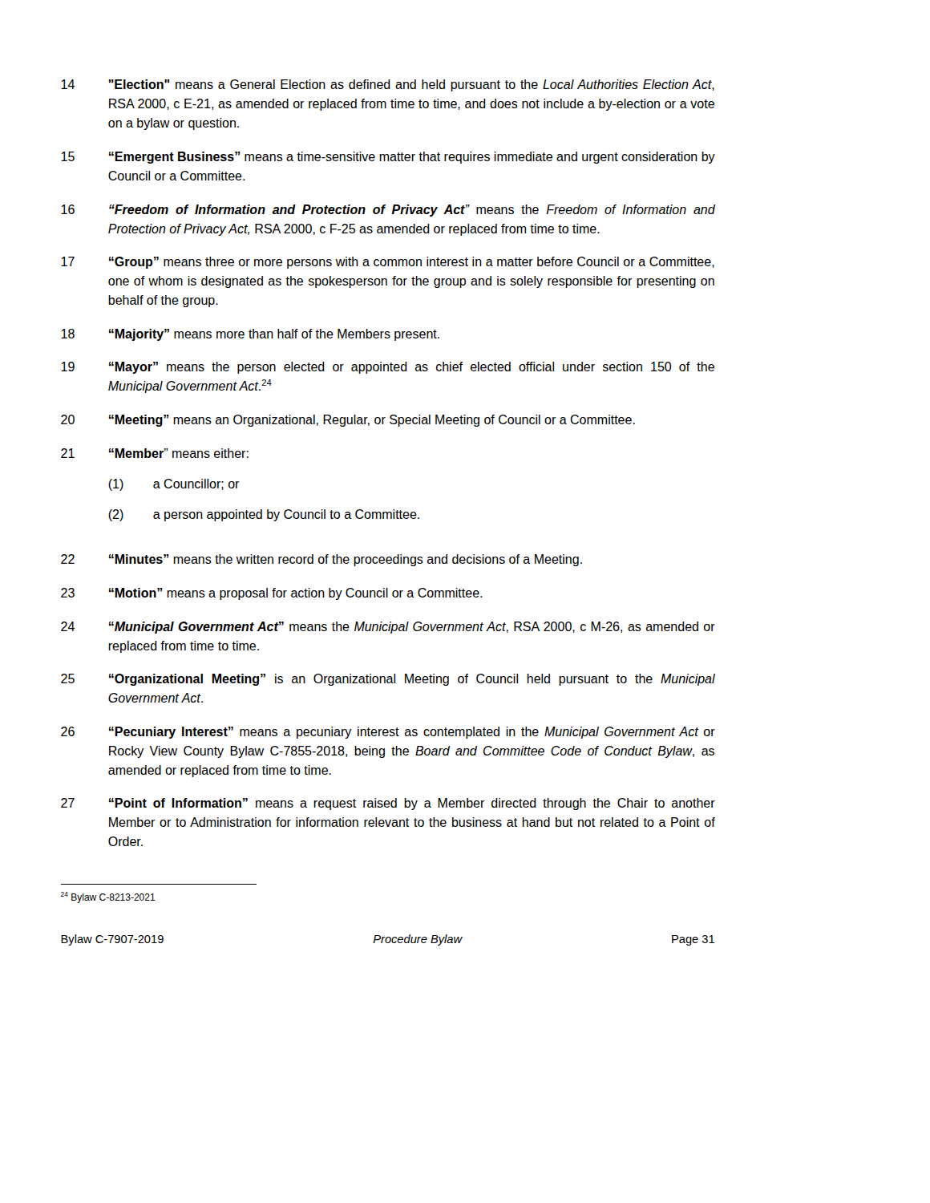14 "Election" means a General Election as defined and held pursuant to the Local Authorities Election Act, RSA 2000, c E-21, as amended or replaced from time to time, and does not include a by-election or a vote on a bylaw or question.
15 “Emergent Business” means a time-sensitive matter that requires immediate and urgent consideration by Council or a Committee.
16 “Freedom of Information and Protection of Privacy Act” means the Freedom of Information and Protection of Privacy Act, RSA 2000, c F-25 as amended or replaced from time to time.
17 “Group” means three or more persons with a common interest in a matter before Council or a Committee, one of whom is designated as the spokesperson for the group and is solely responsible for presenting on behalf of the group.
18 “Majority” means more than half of the Members present.
19 “Mayor” means the person elected or appointed as chief elected official under section 150 of the Municipal Government Act.24
20 “Meeting” means an Organizational, Regular, or Special Meeting of Council or a Committee.
21 “Member” means either:
(1) a Councillor; or
(2) a person appointed by Council to a Committee.
22 “Minutes” means the written record of the proceedings and decisions of a Meeting.
23 “Motion” means a proposal for action by Council or a Committee.
24 “Municipal Government Act” means the Municipal Government Act, RSA 2000, c M-26, as amended or replaced from time to time.
25 “Organizational Meeting” is an Organizational Meeting of Council held pursuant to the Municipal Government Act.
26 “Pecuniary Interest” means a pecuniary interest as contemplated in the Municipal Government Act or Rocky View County Bylaw C-7855-2018, being the Board and Committee Code of Conduct Bylaw, as amended or replaced from time to time.
27 “Point of Information” means a request raised by a Member directed through the Chair to another Member or to Administration for information relevant to the business at hand but not related to a Point of Order.
24 Bylaw C-8213-2021
Bylaw C-7907-2019 Procedure Bylaw Page 31